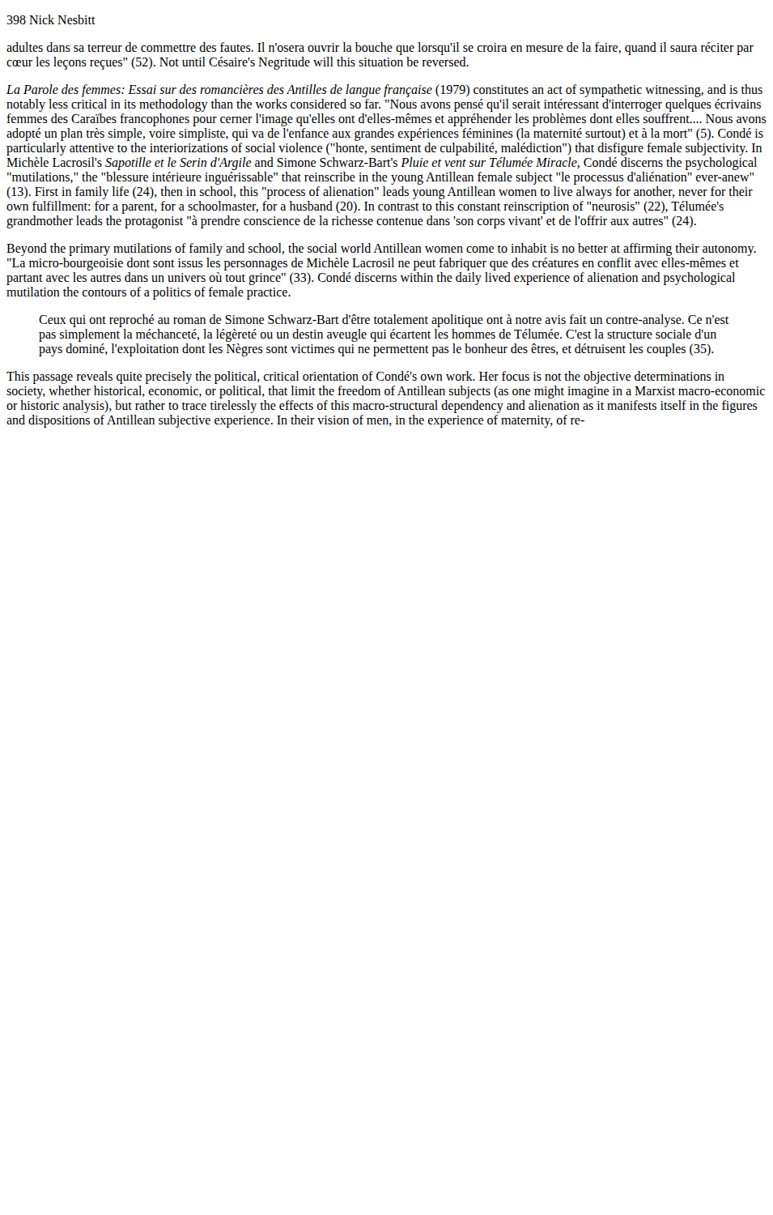398 Nick Nesbitt
adultes dans sa terreur de commettre des fautes. Il n'osera ouvrir la bouche que lorsqu'il se croira en mesure de la faire, quand il saura réciter par cœur les leçons reçues" (52). Not until Césaire's Negritude will this situation be reversed.
La Parole des femmes: Essai sur des romancières des Antilles de langue française (1979) constitutes an act of sympathetic witnessing, and is thus notably less critical in its methodology than the works considered so far. "Nous avons pensé qu'il serait intéressant d'interroger quelques écrivains femmes des Caraïbes francophones pour cerner l'image qu'elles ont d'elles-mêmes et appréhender les problèmes dont elles souffrent.... Nous avons adopté un plan très simple, voire simpliste, qui va de l'enfance aux grandes expériences féminines (la maternité surtout) et à la mort" (5). Condé is particularly attentive to the interiorizations of social violence ("honte, sentiment de culpabilité, malédiction") that disfigure female subjectivity. In Michèle Lacrosil's Sapotille et le Serin d'Argile and Simone Schwarz-Bart's Pluie et vent sur Télumée Miracle, Condé discerns the psychological "mutilations," the "blessure intérieure inguérissable" that reinscribe in the young Antillean female subject "le processus d'aliénation" ever-anew" (13). First in family life (24), then in school, this "process of alienation" leads young Antillean women to live always for another, never for their own fulfillment: for a parent, for a schoolmaster, for a husband (20). In contrast to this constant reinscription of "neurosis" (22), Télumée's grandmother leads the protagonist "à prendre conscience de la richesse contenue dans 'son corps vivant' et de l'offrir aux autres" (24).
Beyond the primary mutilations of family and school, the social world Antillean women come to inhabit is no better at affirming their autonomy. "La micro-bourgeoisie dont sont issus les personnages de Michèle Lacrosil ne peut fabriquer que des créatures en conflit avec elles-mêmes et partant avec les autres dans un univers où tout grince" (33). Condé discerns within the daily lived experience of alienation and psychological mutilation the contours of a politics of female practice.
Ceux qui ont reproché au roman de Simone Schwarz-Bart d'être totalement apolitique ont à notre avis fait un contre-analyse. Ce n'est pas simplement la méchanceté, la légèreté ou un destin aveugle qui écartent les hommes de Télumée. C'est la structure sociale d'un pays dominé, l'exploitation dont les Nègres sont victimes qui ne permettent pas le bonheur des êtres, et détruisent les couples (35).
This passage reveals quite precisely the political, critical orientation of Condé's own work. Her focus is not the objective determinations in society, whether historical, economic, or political, that limit the freedom of Antillean subjects (as one might imagine in a Marxist macro-economic or historic analysis), but rather to trace tirelessly the effects of this macro-structural dependency and alienation as it manifests itself in the figures and dispositions of Antillean subjective experience. In their vision of men, in the experience of maternity, of re-